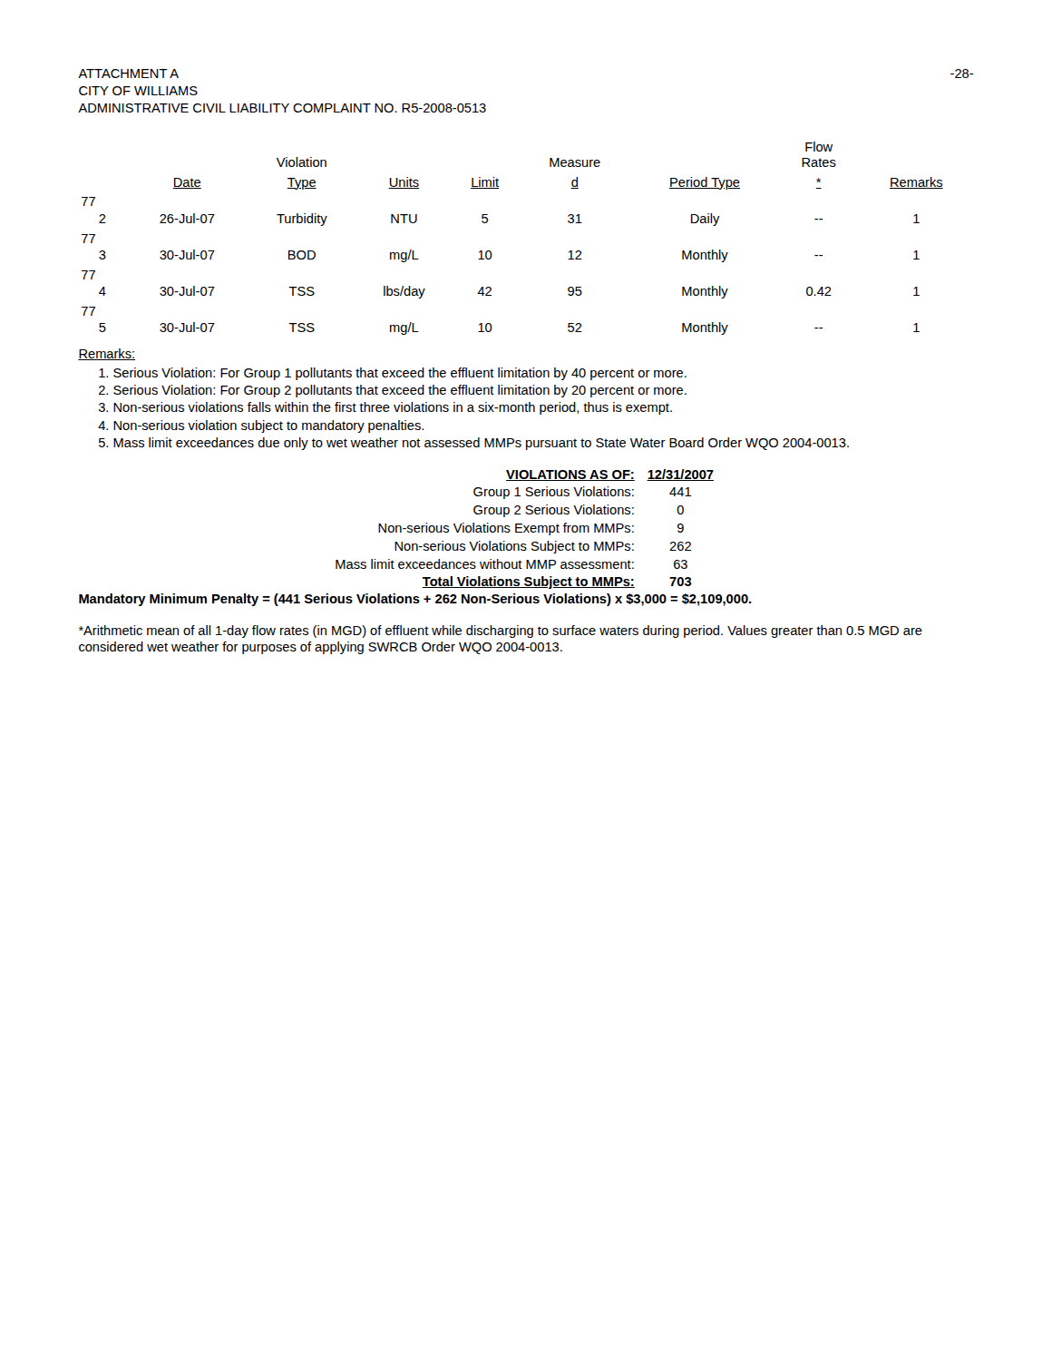-28-
ATTACHMENT A
CITY OF WILLIAMS
ADMINISTRATIVE CIVIL LIABILITY COMPLAINT NO. R5-2008-0513
| | | Violation | | | Measure | | Flow Rates | |
| --- | --- | --- | --- | --- | --- | --- | --- | --- |
| | Date | Type | Units | Limit | d | Period Type | * | Remarks |
| 77 2 | 26-Jul-07 | Turbidity | NTU | 5 | 31 | Daily | -- | 1 |
| 77 3 | 30-Jul-07 | BOD | mg/L | 10 | 12 | Monthly | -- | 1 |
| 77 4 | 30-Jul-07 | TSS | lbs/day | 42 | 95 | Monthly | 0.42 | 1 |
| 77 5 | 30-Jul-07 | TSS | mg/L | 10 | 52 | Monthly | -- | 1 |
Remarks:
Serious Violation: For Group 1 pollutants that exceed the effluent limitation by 40 percent or more.
Serious Violation: For Group 2 pollutants that exceed the effluent limitation by 20 percent or more.
Non-serious violations falls within the first three violations in a six-month period, thus is exempt.
Non-serious violation subject to mandatory penalties.
Mass limit exceedances due only to wet weather not assessed MMPs pursuant to State Water Board Order WQO 2004-0013.
| VIOLATIONS AS OF: | 12/31/2007 |
| Group 1 Serious Violations: | 441 |
| Group 2 Serious Violations: | 0 |
| Non-serious Violations Exempt from MMPs: | 9 |
| Non-serious Violations Subject to MMPs: | 262 |
| Mass limit exceedances without MMP assessment: | 63 |
| Total Violations Subject to MMPs: | 703 |
Mandatory Minimum Penalty = (441 Serious Violations + 262 Non-Serious Violations) x $3,000 = $2,109,000.
*Arithmetic mean of all 1-day flow rates (in MGD) of effluent while discharging to surface waters during period. Values greater than 0.5 MGD are considered wet weather for purposes of applying SWRCB Order WQO 2004-0013.